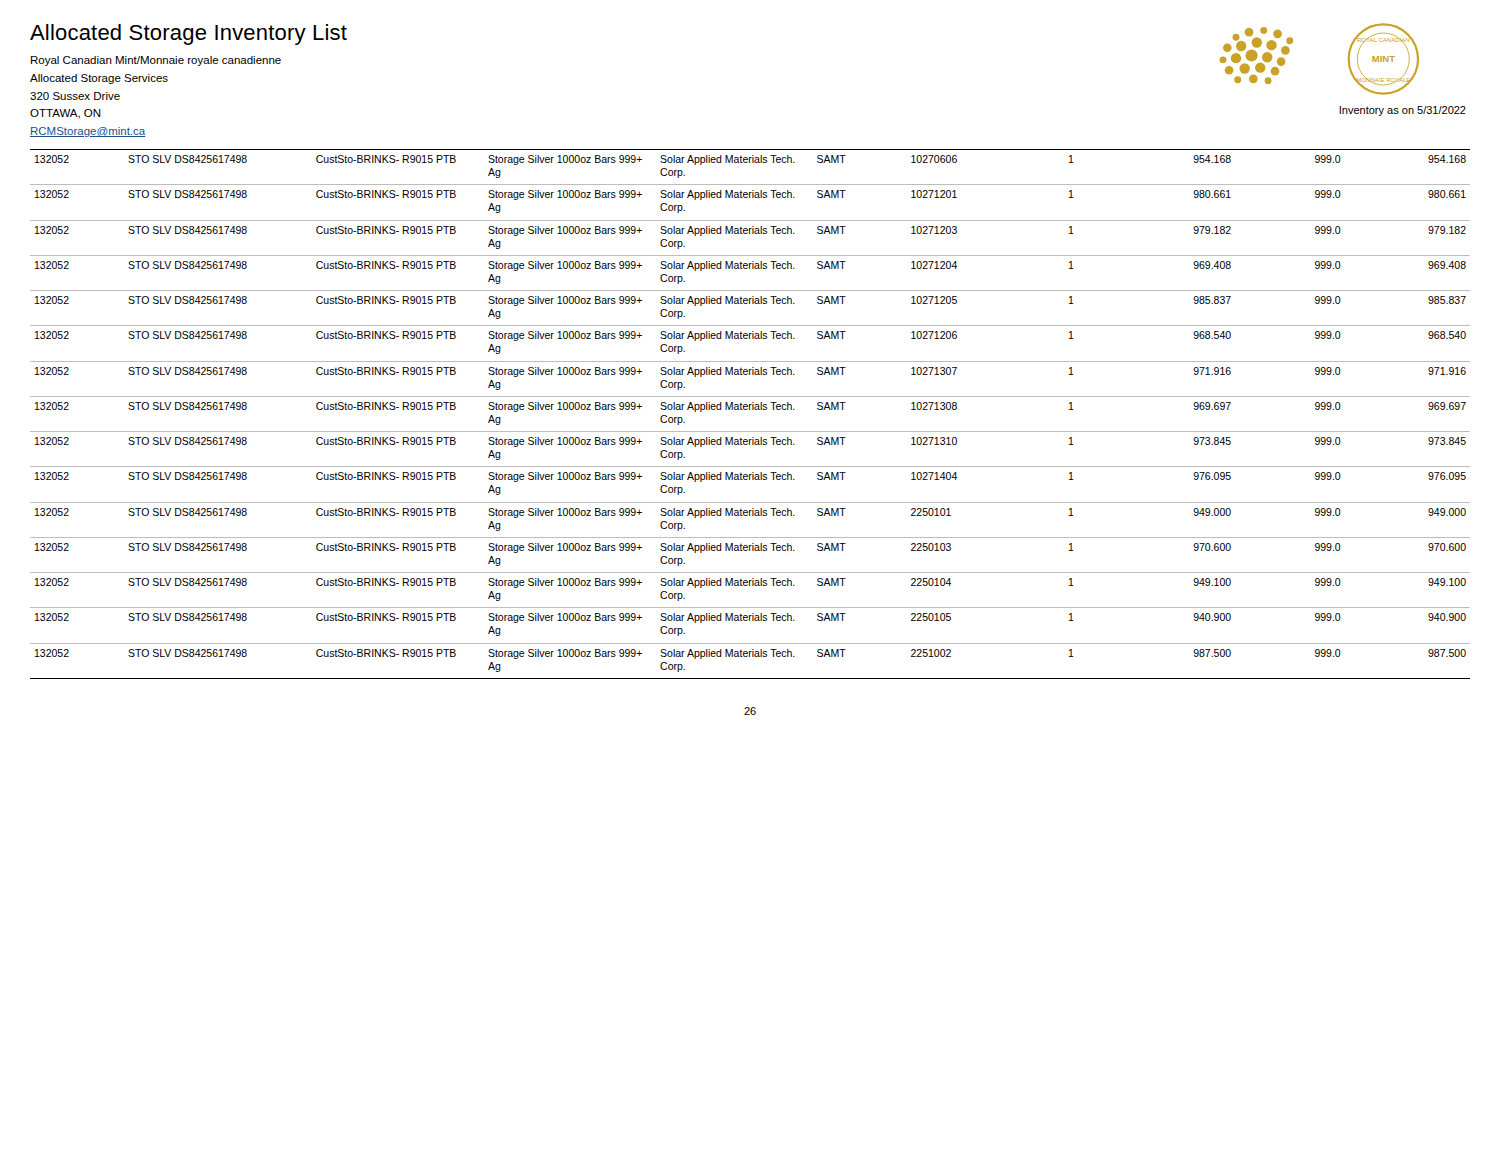ROYAL CANADIAN MONNAIE ROYALE MINT
Inventory as on 5/31/2022
Allocated Storage Inventory List
Royal Canadian Mint/Monnaie royale canadienne
Allocated Storage Services
320 Sussex Drive
OTTAWA, ON
RCMStorage@mint.ca
| 132052 | STO SLV DS8425617498 | CustSto-BRINKS- R9015 PTB | Storage Silver 1000oz Bars 999+ Ag | Solar Applied Materials Tech. Corp. | SAMT | 10270606 | 1 | 954.168 | 999.0 | 954.168 |
| 132052 | STO SLV DS8425617498 | CustSto-BRINKS- R9015 PTB | Storage Silver 1000oz Bars 999+ Ag | Solar Applied Materials Tech. Corp. | SAMT | 10271201 | 1 | 980.661 | 999.0 | 980.661 |
| 132052 | STO SLV DS8425617498 | CustSto-BRINKS- R9015 PTB | Storage Silver 1000oz Bars 999+ Ag | Solar Applied Materials Tech. Corp. | SAMT | 10271203 | 1 | 979.182 | 999.0 | 979.182 |
| 132052 | STO SLV DS8425617498 | CustSto-BRINKS- R9015 PTB | Storage Silver 1000oz Bars 999+ Ag | Solar Applied Materials Tech. Corp. | SAMT | 10271204 | 1 | 969.408 | 999.0 | 969.408 |
| 132052 | STO SLV DS8425617498 | CustSto-BRINKS- R9015 PTB | Storage Silver 1000oz Bars 999+ Ag | Solar Applied Materials Tech. Corp. | SAMT | 10271205 | 1 | 985.837 | 999.0 | 985.837 |
| 132052 | STO SLV DS8425617498 | CustSto-BRINKS- R9015 PTB | Storage Silver 1000oz Bars 999+ Ag | Solar Applied Materials Tech. Corp. | SAMT | 10271206 | 1 | 968.540 | 999.0 | 968.540 |
| 132052 | STO SLV DS8425617498 | CustSto-BRINKS- R9015 PTB | Storage Silver 1000oz Bars 999+ Ag | Solar Applied Materials Tech. Corp. | SAMT | 10271307 | 1 | 971.916 | 999.0 | 971.916 |
| 132052 | STO SLV DS8425617498 | CustSto-BRINKS- R9015 PTB | Storage Silver 1000oz Bars 999+ Ag | Solar Applied Materials Tech. Corp. | SAMT | 10271308 | 1 | 969.697 | 999.0 | 969.697 |
| 132052 | STO SLV DS8425617498 | CustSto-BRINKS- R9015 PTB | Storage Silver 1000oz Bars 999+ Ag | Solar Applied Materials Tech. Corp. | SAMT | 10271310 | 1 | 973.845 | 999.0 | 973.845 |
| 132052 | STO SLV DS8425617498 | CustSto-BRINKS- R9015 PTB | Storage Silver 1000oz Bars 999+ Ag | Solar Applied Materials Tech. Corp. | SAMT | 10271404 | 1 | 976.095 | 999.0 | 976.095 |
| 132052 | STO SLV DS8425617498 | CustSto-BRINKS- R9015 PTB | Storage Silver 1000oz Bars 999+ Ag | Solar Applied Materials Tech. Corp. | SAMT | 2250101 | 1 | 949.000 | 999.0 | 949.000 |
| 132052 | STO SLV DS8425617498 | CustSto-BRINKS- R9015 PTB | Storage Silver 1000oz Bars 999+ Ag | Solar Applied Materials Tech. Corp. | SAMT | 2250103 | 1 | 970.600 | 999.0 | 970.600 |
| 132052 | STO SLV DS8425617498 | CustSto-BRINKS- R9015 PTB | Storage Silver 1000oz Bars 999+ Ag | Solar Applied Materials Tech. Corp. | SAMT | 2250104 | 1 | 949.100 | 999.0 | 949.100 |
| 132052 | STO SLV DS8425617498 | CustSto-BRINKS- R9015 PTB | Storage Silver 1000oz Bars 999+ Ag | Solar Applied Materials Tech. Corp. | SAMT | 2250105 | 1 | 940.900 | 999.0 | 940.900 |
| 132052 | STO SLV DS8425617498 | CustSto-BRINKS- R9015 PTB | Storage Silver 1000oz Bars 999+ Ag | Solar Applied Materials Tech. Corp. | SAMT | 2251002 | 1 | 987.500 | 999.0 | 987.500 |
26